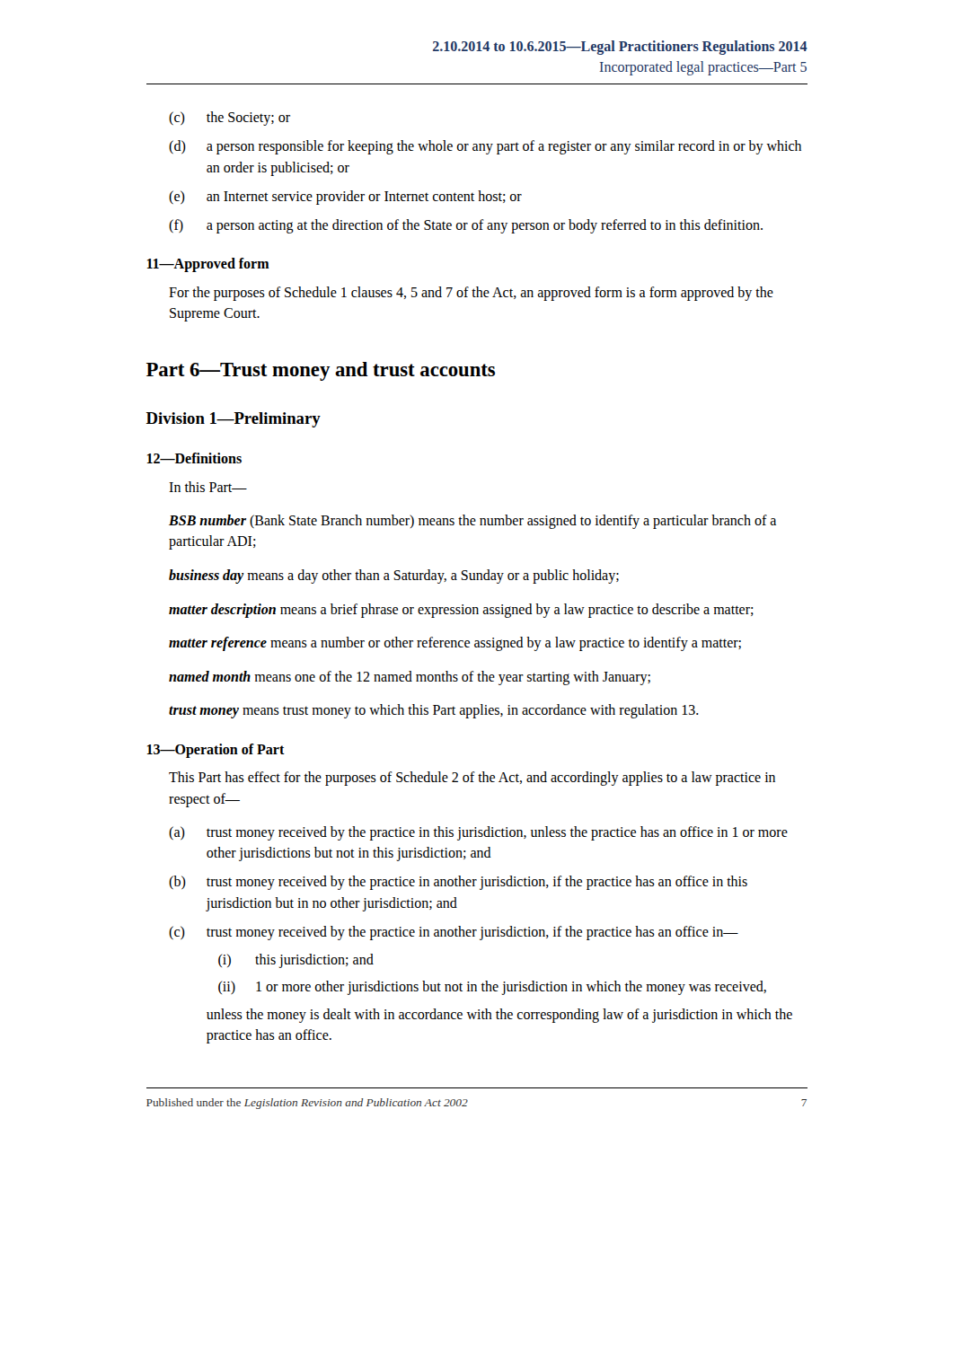2.10.2014 to 10.6.2015—Legal Practitioners Regulations 2014
Incorporated legal practices—Part 5
(c) the Society; or
(d) a person responsible for keeping the whole or any part of a register or any similar record in or by which an order is publicised; or
(e) an Internet service provider or Internet content host; or
(f) a person acting at the direction of the State or of any person or body referred to in this definition.
11—Approved form
For the purposes of Schedule 1 clauses 4, 5 and 7 of the Act, an approved form is a form approved by the Supreme Court.
Part 6—Trust money and trust accounts
Division 1—Preliminary
12—Definitions
In this Part—
BSB number (Bank State Branch number) means the number assigned to identify a particular branch of a particular ADI;
business day means a day other than a Saturday, a Sunday or a public holiday;
matter description means a brief phrase or expression assigned by a law practice to describe a matter;
matter reference means a number or other reference assigned by a law practice to identify a matter;
named month means one of the 12 named months of the year starting with January;
trust money means trust money to which this Part applies, in accordance with regulation 13.
13—Operation of Part
This Part has effect for the purposes of Schedule 2 of the Act, and accordingly applies to a law practice in respect of—
(a) trust money received by the practice in this jurisdiction, unless the practice has an office in 1 or more other jurisdictions but not in this jurisdiction; and
(b) trust money received by the practice in another jurisdiction, if the practice has an office in this jurisdiction but in no other jurisdiction; and
(c) trust money received by the practice in another jurisdiction, if the practice has an office in—
(i) this jurisdiction; and
(ii) 1 or more other jurisdictions but not in the jurisdiction in which the money was received,
unless the money is dealt with in accordance with the corresponding law of a jurisdiction in which the practice has an office.
Published under the Legislation Revision and Publication Act 2002 7